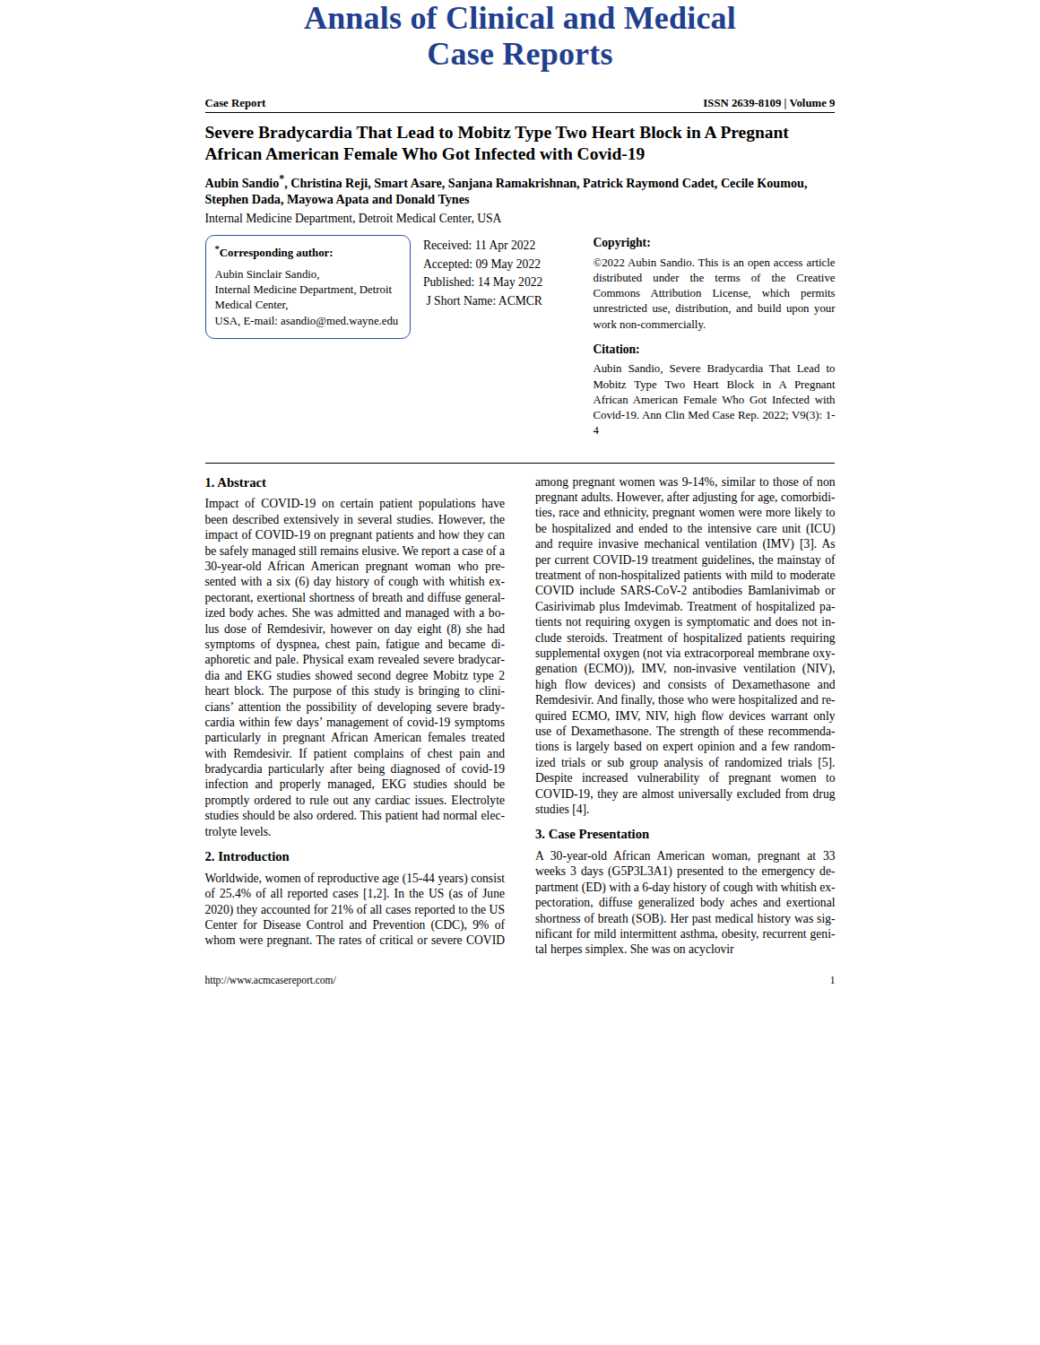Annals of Clinical and Medical
Case Reports
Case Report
ISSN 2639-8109 | Volume 9
Severe Bradycardia That Lead to Mobitz Type Two Heart Block in A Pregnant African American Female Who Got Infected with Covid-19
Aubin Sandio*, Christina Reji, Smart Asare, Sanjana Ramakrishnan, Patrick Raymond Cadet, Cecile Koumou, Stephen Dada, Mayowa Apata and Donald Tynes
Internal Medicine Department, Detroit Medical Center, USA
*Corresponding author:
Aubin Sinclair Sandio,
Internal Medicine Department, Detroit Medical Center,
USA, E-mail: asandio@med.wayne.edu
Received: 11 Apr 2022
Accepted: 09 May 2022
Published: 14 May 2022
J Short Name: ACMCR
Copyright:
©2022 Aubin Sandio. This is an open access article distributed under the terms of the Creative Commons Attribution License, which permits unrestricted use, distribution, and build upon your work non-commercially.
Citation:
Aubin Sandio, Severe Bradycardia That Lead to Mobitz Type Two Heart Block in A Pregnant African American Female Who Got Infected with Covid-19. Ann Clin Med Case Rep. 2022; V9(3): 1-4
1. Abstract
Impact of COVID-19 on certain patient populations have been described extensively in several studies. However, the impact of COVID-19 on pregnant patients and how they can be safely managed still remains elusive. We report a case of a 30-year-old African American pregnant woman who presented with a six (6) day history of cough with whitish expectorant, exertional shortness of breath and diffuse generalized body aches. She was admitted and managed with a bolus dose of Remdesivir, however on day eight (8) she had symptoms of dyspnea, chest pain, fatigue and became diaphoretic and pale. Physical exam revealed severe bradycardia and EKG studies showed second degree Mobitz type 2 heart block. The purpose of this study is bringing to clinicians’ attention the possibility of developing severe bradycardia within few days’ management of covid-19 symptoms particularly in pregnant African American females treated with Remdesivir. If patient complains of chest pain and bradycardia particularly after being diagnosed of covid-19 infection and properly managed, EKG studies should be promptly ordered to rule out any cardiac issues. Electrolyte studies should be also ordered. This patient had normal electrolyte levels.
2. Introduction
Worldwide, women of reproductive age (15-44 years) consist of 25.4% of all reported cases [1,2]. In the US (as of June 2020) they accounted for 21% of all cases reported to the US Center for Disease Control and Prevention (CDC), 9% of whom were pregnant. The rates of critical or severe COVID among pregnant women was 9-14%, similar to those of non pregnant adults. However, after adjusting for age, comorbidities, race and ethnicity, pregnant women were more likely to be hospitalized and ended to the intensive care unit (ICU) and require invasive mechanical ventilation (IMV) [3]. As per current COVID-19 treatment guidelines, the mainstay of treatment of non-hospitalized patients with mild to moderate COVID include SARS-CoV-2 antibodies Bamlanivimab or Casirivimab plus Imdevimab. Treatment of hospitalized patients not requiring oxygen is symptomatic and does not include steroids. Treatment of hospitalized patients requiring supplemental oxygen (not via extracorporeal membrane oxygenation (ECMO)), IMV, non-invasive ventilation (NIV), high flow devices) and consists of Dexamethasone and Remdesivir. And finally, those who were hospitalized and required ECMO, IMV, NIV, high flow devices warrant only use of Dexamethasone. The strength of these recommendations is largely based on expert opinion and a few randomized trials or sub group analysis of randomized trials [5]. Despite increased vulnerability of pregnant women to COVID-19, they are almost universally excluded from drug studies [4].
3. Case Presentation
A 30-year-old African American woman, pregnant at 33 weeks 3 days (G5P3L3A1) presented to the emergency department (ED) with a 6-day history of cough with whitish expectoration, diffuse generalized body aches and exertional shortness of breath (SOB). Her past medical history was significant for mild intermittent asthma, obesity, recurrent genital herpes simplex. She was on acyclovir
http://www.acmcasereport.com/
1